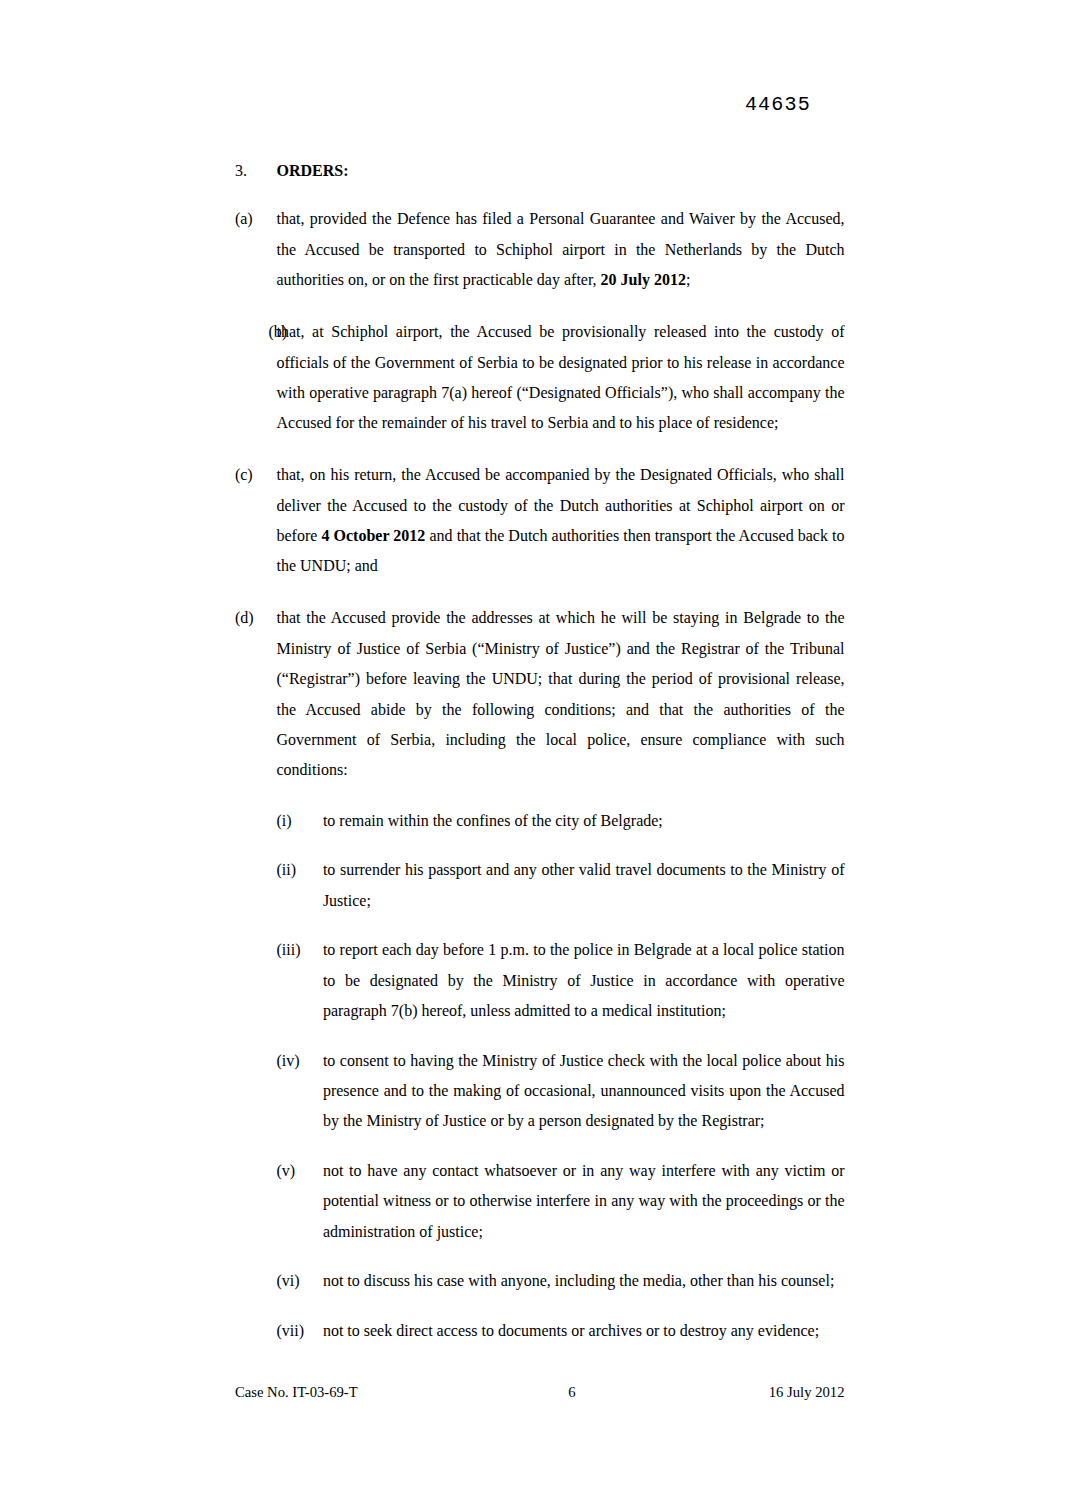44635
3. ORDERS:
(a) that, provided the Defence has filed a Personal Guarantee and Waiver by the Accused, the Accused be transported to Schiphol airport in the Netherlands by the Dutch authorities on, or on the first practicable day after, 20 July 2012;
(b) that, at Schiphol airport, the Accused be provisionally released into the custody of officials of the Government of Serbia to be designated prior to his release in accordance with operative paragraph 7(a) hereof (“Designated Officials”), who shall accompany the Accused for the remainder of his travel to Serbia and to his place of residence;
(c) that, on his return, the Accused be accompanied by the Designated Officials, who shall deliver the Accused to the custody of the Dutch authorities at Schiphol airport on or before 4 October 2012 and that the Dutch authorities then transport the Accused back to the UNDU; and
(d) that the Accused provide the addresses at which he will be staying in Belgrade to the Ministry of Justice of Serbia (“Ministry of Justice”) and the Registrar of the Tribunal (“Registrar”) before leaving the UNDU; that during the period of provisional release, the Accused abide by the following conditions; and that the authorities of the Government of Serbia, including the local police, ensure compliance with such conditions:
(i) to remain within the confines of the city of Belgrade;
(ii) to surrender his passport and any other valid travel documents to the Ministry of Justice;
(iii) to report each day before 1 p.m. to the police in Belgrade at a local police station to be designated by the Ministry of Justice in accordance with operative paragraph 7(b) hereof, unless admitted to a medical institution;
(iv) to consent to having the Ministry of Justice check with the local police about his presence and to the making of occasional, unannounced visits upon the Accused by the Ministry of Justice or by a person designated by the Registrar;
(v) not to have any contact whatsoever or in any way interfere with any victim or potential witness or to otherwise interfere in any way with the proceedings or the administration of justice;
(vi) not to discuss his case with anyone, including the media, other than his counsel;
(vii) not to seek direct access to documents or archives or to destroy any evidence;
Case No. IT-03-69-T
6
16 July 2012